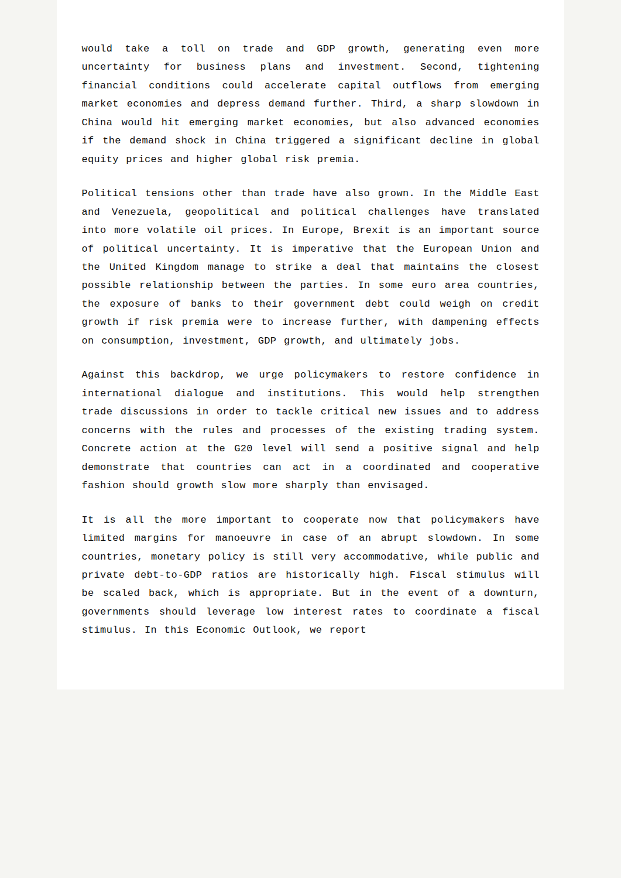would take a toll on trade and GDP growth, generating even more uncertainty for business plans and investment. Second, tightening financial conditions could accelerate capital outflows from emerging market economies and depress demand further. Third, a sharp slowdown in China would hit emerging market economies, but also advanced economies if the demand shock in China triggered a significant decline in global equity prices and higher global risk premia.
Political tensions other than trade have also grown. In the Middle East and Venezuela, geopolitical and political challenges have translated into more volatile oil prices. In Europe, Brexit is an important source of political uncertainty. It is imperative that the European Union and the United Kingdom manage to strike a deal that maintains the closest possible relationship between the parties. In some euro area countries, the exposure of banks to their government debt could weigh on credit growth if risk premia were to increase further, with dampening effects on consumption, investment, GDP growth, and ultimately jobs.
Against this backdrop, we urge policymakers to restore confidence in international dialogue and institutions. This would help strengthen trade discussions in order to tackle critical new issues and to address concerns with the rules and processes of the existing trading system. Concrete action at the G20 level will send a positive signal and help demonstrate that countries can act in a coordinated and cooperative fashion should growth slow more sharply than envisaged.
It is all the more important to cooperate now that policymakers have limited margins for manoeuvre in case of an abrupt slowdown. In some countries, monetary policy is still very accommodative, while public and private debt-to-GDP ratios are historically high. Fiscal stimulus will be scaled back, which is appropriate. But in the event of a downturn, governments should leverage low interest rates to coordinate a fiscal stimulus. In this Economic Outlook, we report